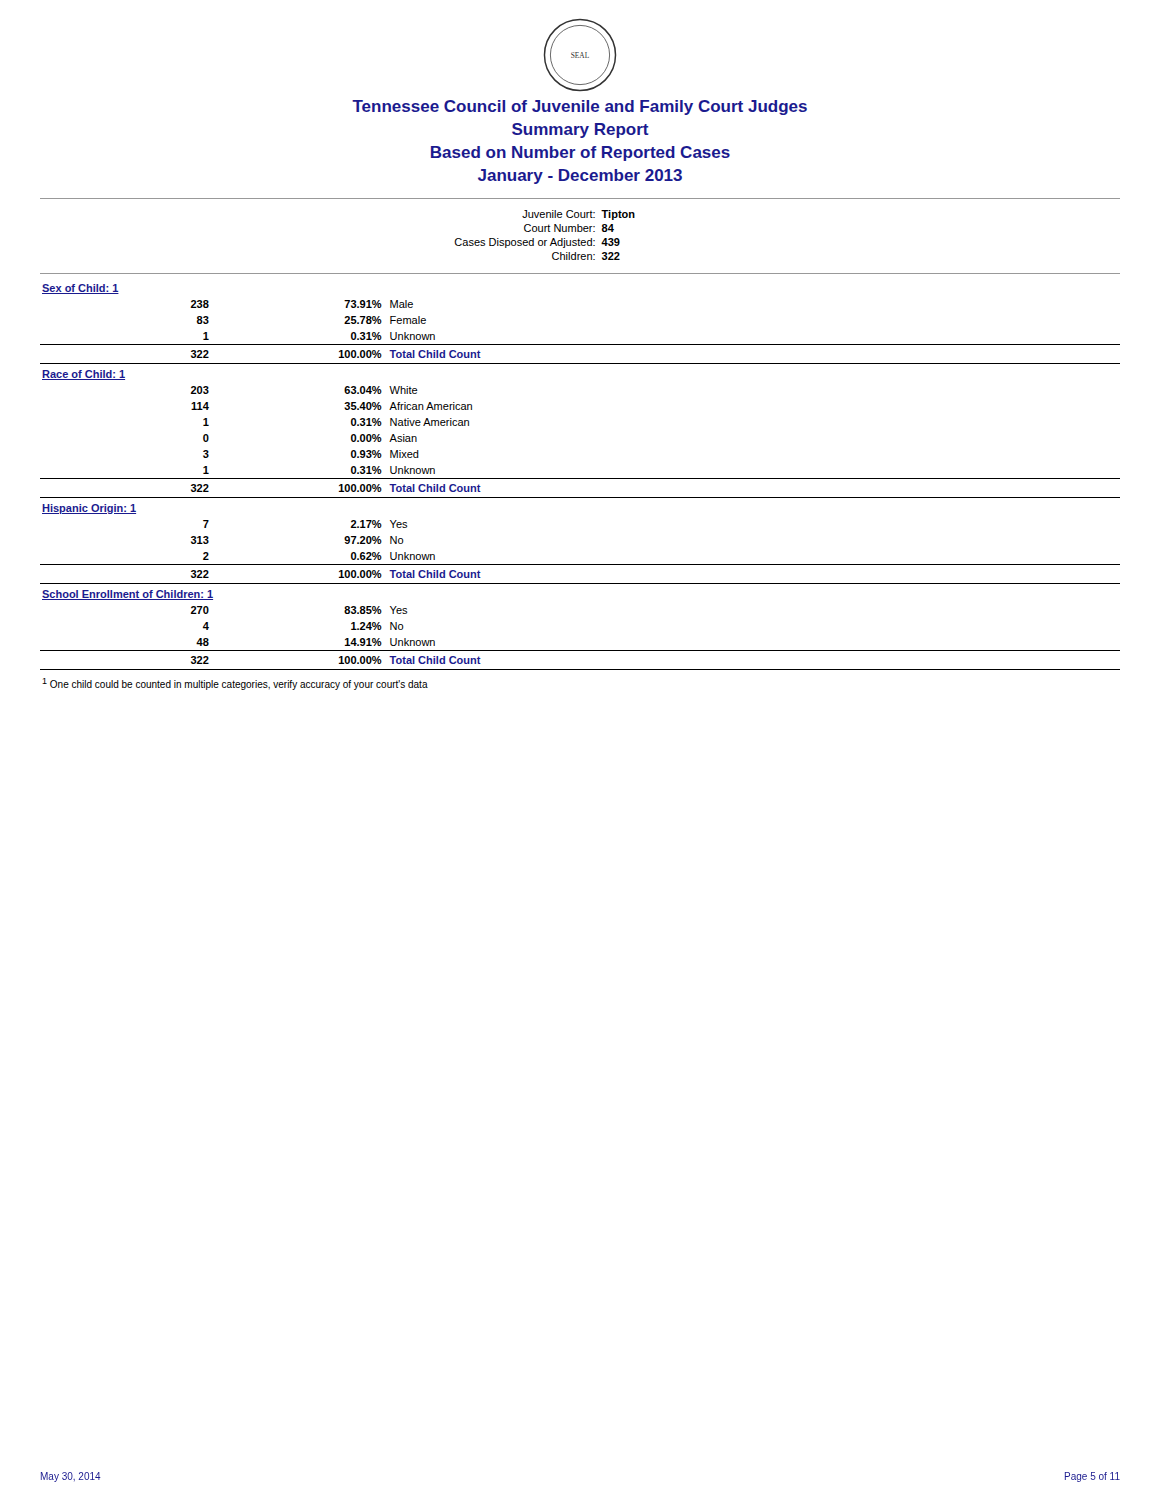Tennessee Council of Juvenile and Family Court Judges
Summary Report
Based on Number of Reported Cases
January - December 2013
| Juvenile Court: | Tipton |
| Court Number: | 84 |
| Cases Disposed or Adjusted: | 439 |
| Children: | 322 |
Sex of Child: 1
| 238 | 73.91% | Male |
| 83 | 25.78% | Female |
| 1 | 0.31% | Unknown |
| 322 | 100.00% | Total Child Count |
Race of Child: 1
| 203 | 63.04% | White |
| 114 | 35.40% | African American |
| 1 | 0.31% | Native American |
| 0 | 0.00% | Asian |
| 3 | 0.93% | Mixed |
| 1 | 0.31% | Unknown |
| 322 | 100.00% | Total Child Count |
Hispanic Origin: 1
| 7 | 2.17% | Yes |
| 313 | 97.20% | No |
| 2 | 0.62% | Unknown |
| 322 | 100.00% | Total Child Count |
School Enrollment of Children: 1
| 270 | 83.85% | Yes |
| 4 | 1.24% | No |
| 48 | 14.91% | Unknown |
| 322 | 100.00% | Total Child Count |
1 One child could be counted in multiple categories, verify accuracy of your court's data
May 30, 2014 Page 5 of 11